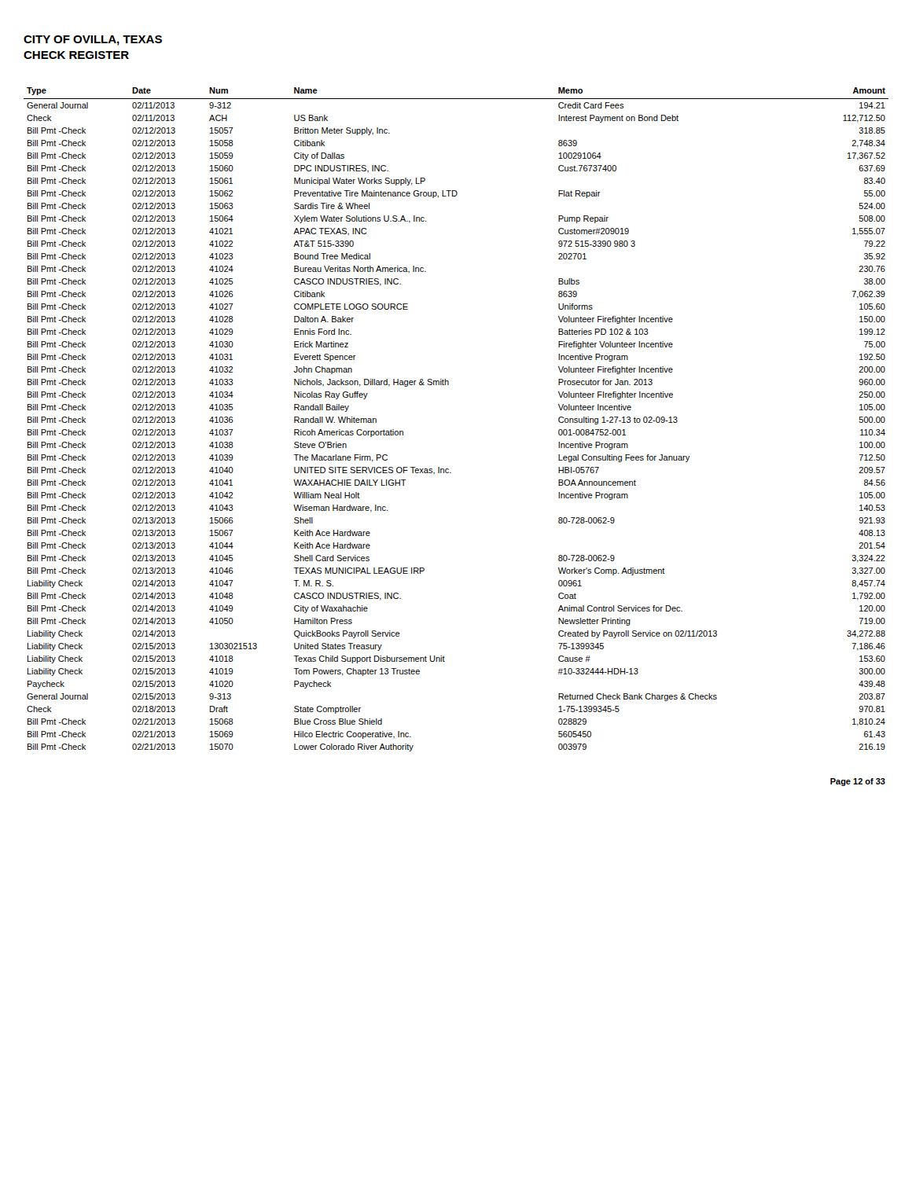CITY OF OVILLA, TEXAS
CHECK REGISTER
| Type | Date | Num | Name | Memo | Amount |
| --- | --- | --- | --- | --- | --- |
| General Journal | 02/11/2013 | 9-312 | | Credit Card Fees | 194.21 |
| Check | 02/11/2013 | ACH | US Bank | Interest Payment on Bond Debt | 112,712.50 |
| Bill Pmt -Check | 02/12/2013 | 15057 | Britton Meter Supply, Inc. | | 318.85 |
| Bill Pmt -Check | 02/12/2013 | 15058 | Citibank | 8639 | 2,748.34 |
| Bill Pmt -Check | 02/12/2013 | 15059 | City of Dallas | 100291064 | 17,367.52 |
| Bill Pmt -Check | 02/12/2013 | 15060 | DPC INDUSTIRES, INC. | Cust.76737400 | 637.69 |
| Bill Pmt -Check | 02/12/2013 | 15061 | Municipal Water Works Supply, LP | | 83.40 |
| Bill Pmt -Check | 02/12/2013 | 15062 | Preventative Tire Maintenance Group, LTD | Flat Repair | 55.00 |
| Bill Pmt -Check | 02/12/2013 | 15063 | Sardis Tire & Wheel | | 524.00 |
| Bill Pmt -Check | 02/12/2013 | 15064 | Xylem Water Solutions U.S.A., Inc. | Pump Repair | 508.00 |
| Bill Pmt -Check | 02/12/2013 | 41021 | APAC TEXAS, INC | Customer#209019 | 1,555.07 |
| Bill Pmt -Check | 02/12/2013 | 41022 | AT&T 515-3390 | 972 515-3390 980 3 | 79.22 |
| Bill Pmt -Check | 02/12/2013 | 41023 | Bound Tree Medical | 202701 | 35.92 |
| Bill Pmt -Check | 02/12/2013 | 41024 | Bureau Veritas North America, Inc. | | 230.76 |
| Bill Pmt -Check | 02/12/2013 | 41025 | CASCO INDUSTRIES, INC. | Bulbs | 38.00 |
| Bill Pmt -Check | 02/12/2013 | 41026 | Citibank | 8639 | 7,062.39 |
| Bill Pmt -Check | 02/12/2013 | 41027 | COMPLETE LOGO SOURCE | Uniforms | 105.60 |
| Bill Pmt -Check | 02/12/2013 | 41028 | Dalton A. Baker | Volunteer Firefighter Incentive | 150.00 |
| Bill Pmt -Check | 02/12/2013 | 41029 | Ennis Ford Inc. | Batteries PD 102 & 103 | 199.12 |
| Bill Pmt -Check | 02/12/2013 | 41030 | Erick Martinez | Firefighter Volunteer Incentive | 75.00 |
| Bill Pmt -Check | 02/12/2013 | 41031 | Everett Spencer | Incentive Program | 192.50 |
| Bill Pmt -Check | 02/12/2013 | 41032 | John Chapman | Volunteer Firefighter Incentive | 200.00 |
| Bill Pmt -Check | 02/12/2013 | 41033 | Nichols, Jackson, Dillard, Hager & Smith | Prosecutor for Jan. 2013 | 960.00 |
| Bill Pmt -Check | 02/12/2013 | 41034 | Nicolas Ray Guffey | Volunteer FIrefighter Incentive | 250.00 |
| Bill Pmt -Check | 02/12/2013 | 41035 | Randall Bailey | Volunteer Incentive | 105.00 |
| Bill Pmt -Check | 02/12/2013 | 41036 | Randall W. Whiteman | Consulting 1-27-13 to 02-09-13 | 500.00 |
| Bill Pmt -Check | 02/12/2013 | 41037 | Ricoh Americas Corportation | 001-0084752-001 | 110.34 |
| Bill Pmt -Check | 02/12/2013 | 41038 | Steve O'Brien | Incentive Program | 100.00 |
| Bill Pmt -Check | 02/12/2013 | 41039 | The Macarlane Firm, PC | Legal Consulting Fees for January | 712.50 |
| Bill Pmt -Check | 02/12/2013 | 41040 | UNITED SITE SERVICES OF Texas, Inc. | HBI-05767 | 209.57 |
| Bill Pmt -Check | 02/12/2013 | 41041 | WAXAHACHIE DAILY LIGHT | BOA Announcement | 84.56 |
| Bill Pmt -Check | 02/12/2013 | 41042 | William Neal Holt | Incentive Program | 105.00 |
| Bill Pmt -Check | 02/12/2013 | 41043 | Wiseman Hardware, Inc. | | 140.53 |
| Bill Pmt -Check | 02/13/2013 | 15066 | Shell | 80-728-0062-9 | 921.93 |
| Bill Pmt -Check | 02/13/2013 | 15067 | Keith Ace Hardware | | 408.13 |
| Bill Pmt -Check | 02/13/2013 | 41044 | Keith Ace Hardware | | 201.54 |
| Bill Pmt -Check | 02/13/2013 | 41045 | Shell Card Services | 80-728-0062-9 | 3,324.22 |
| Bill Pmt -Check | 02/13/2013 | 41046 | TEXAS MUNICIPAL LEAGUE IRP | Worker's Comp. Adjustment | 3,327.00 |
| Liability Check | 02/14/2013 | 41047 | T. M. R. S. | 00961 | 8,457.74 |
| Bill Pmt -Check | 02/14/2013 | 41048 | CASCO INDUSTRIES, INC. | Coat | 1,792.00 |
| Bill Pmt -Check | 02/14/2013 | 41049 | City of Waxahachie | Animal Control Services for Dec. | 120.00 |
| Bill Pmt -Check | 02/14/2013 | 41050 | Hamilton Press | Newsletter Printing | 719.00 |
| Liability Check | 02/14/2013 | | QuickBooks Payroll Service | Created by Payroll Service on 02/11/2013 | 34,272.88 |
| Liability Check | 02/15/2013 | 1303021513 | United States Treasury | 75-1399345 | 7,186.46 |
| Liability Check | 02/15/2013 | 41018 | Texas Child Support Disbursement Unit | Cause # | 153.60 |
| Liability Check | 02/15/2013 | 41019 | Tom Powers, Chapter 13 Trustee | #10-332444-HDH-13 | 300.00 |
| Paycheck | 02/15/2013 | 41020 | Paycheck | | 439.48 |
| General Journal | 02/15/2013 | 9-313 | | Returned Check Bank Charges & Checks | 203.87 |
| Check | 02/18/2013 | Draft | State Comptroller | 1-75-1399345-5 | 970.81 |
| Bill Pmt -Check | 02/21/2013 | 15068 | Blue Cross Blue Shield | 028829 | 1,810.24 |
| Bill Pmt -Check | 02/21/2013 | 15069 | Hilco Electric Cooperative, Inc. | 5605450 | 61.43 |
| Bill Pmt -Check | 02/21/2013 | 15070 | Lower Colorado River Authority | 003979 | 216.19 |
| Page 12 of 33 |